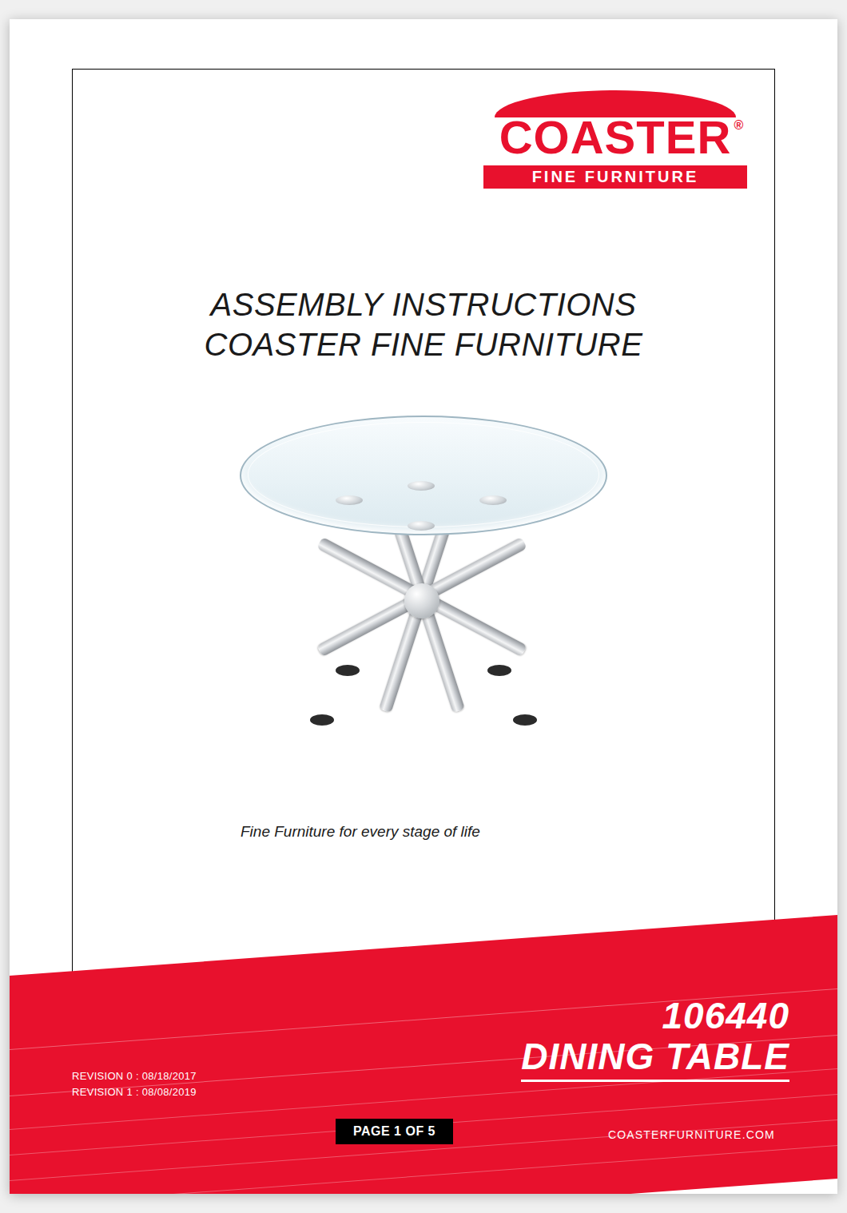COASTER®
FINE FURNITURE
ASSEMBLY INSTRUCTIONS
COASTER FINE FURNITURE
Fine Furniture for every stage of life
106440
DINING TABLE
REVISION 0 : 08/18/2017
REVISION 1 : 08/08/2019
PAGE 1 OF 5
COASTERFURNITURE.COM